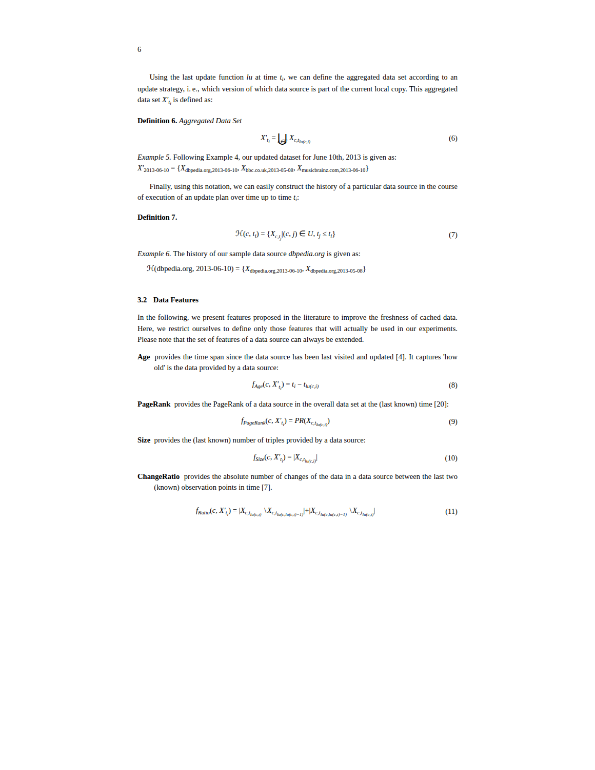6
Using the last update function lu at time ti, we can define the aggregated data set according to an update strategy, i. e., which version of which data source is part of the current local copy. This aggregated data set X′ti is defined as:
Definition 6. Aggregated Data Set
X′ti = ⋃c∈C Xc,tlu(c,i)
(6)
Example 5. Following Example 4, our updated dataset for June 10th, 2013 is given as:
X′2013-06-10 = {Xdbpedia.org,2013-06-10, Xbbc.co.uk,2013-05-08, Xmusicbrainz.com,2013-06-10}
Finally, using this notation, we can easily construct the history of a particular data source in the course of execution of an update plan over time up to time ti:
Definition 7.
ℋ(c, ti) = {Xc,tj|(c, j) ∈ U, tj ≤ ti}
(7)
Example 6. The history of our sample data source dbpedia.org is given as:
ℋ(dbpedia.org, 2013-06-10) = {Xdbpedia.org,2013-06-10, Xdbpedia.org,2013-05-08}
3.2 Data Features
In the following, we present features proposed in the literature to improve the freshness of cached data. Here, we restrict ourselves to define only those features that will actually be used in our experiments. Please note that the set of features of a data source can always be extended.
Age provides the time span since the data source has been last visited and updated [4]. It captures 'how old' is the data provided by a data source:
fAge(c, X′ti) = ti − tlu(c,i)
(8)
PageRank provides the PageRank of a data source in the overall data set at the (last known) time [20]:
fPageRank(c, X′ti) = PR(Xc,tlu(c,i))
(9)
Size provides the (last known) number of triples provided by a data source:
fSize(c, X′ti) = |Xc,tlu(c,i)|
(10)
ChangeRatio provides the absolute number of changes of the data in a data source between the last two (known) observation points in time [7].
fRatio(c, X′ti) = |Xc,tlu(c,i) \Xc,tlu(c,lu(c,i)−1)|+|Xc,tlu(c,lu(c,i)−1) \Xc,tlu(c,i)|
(11)